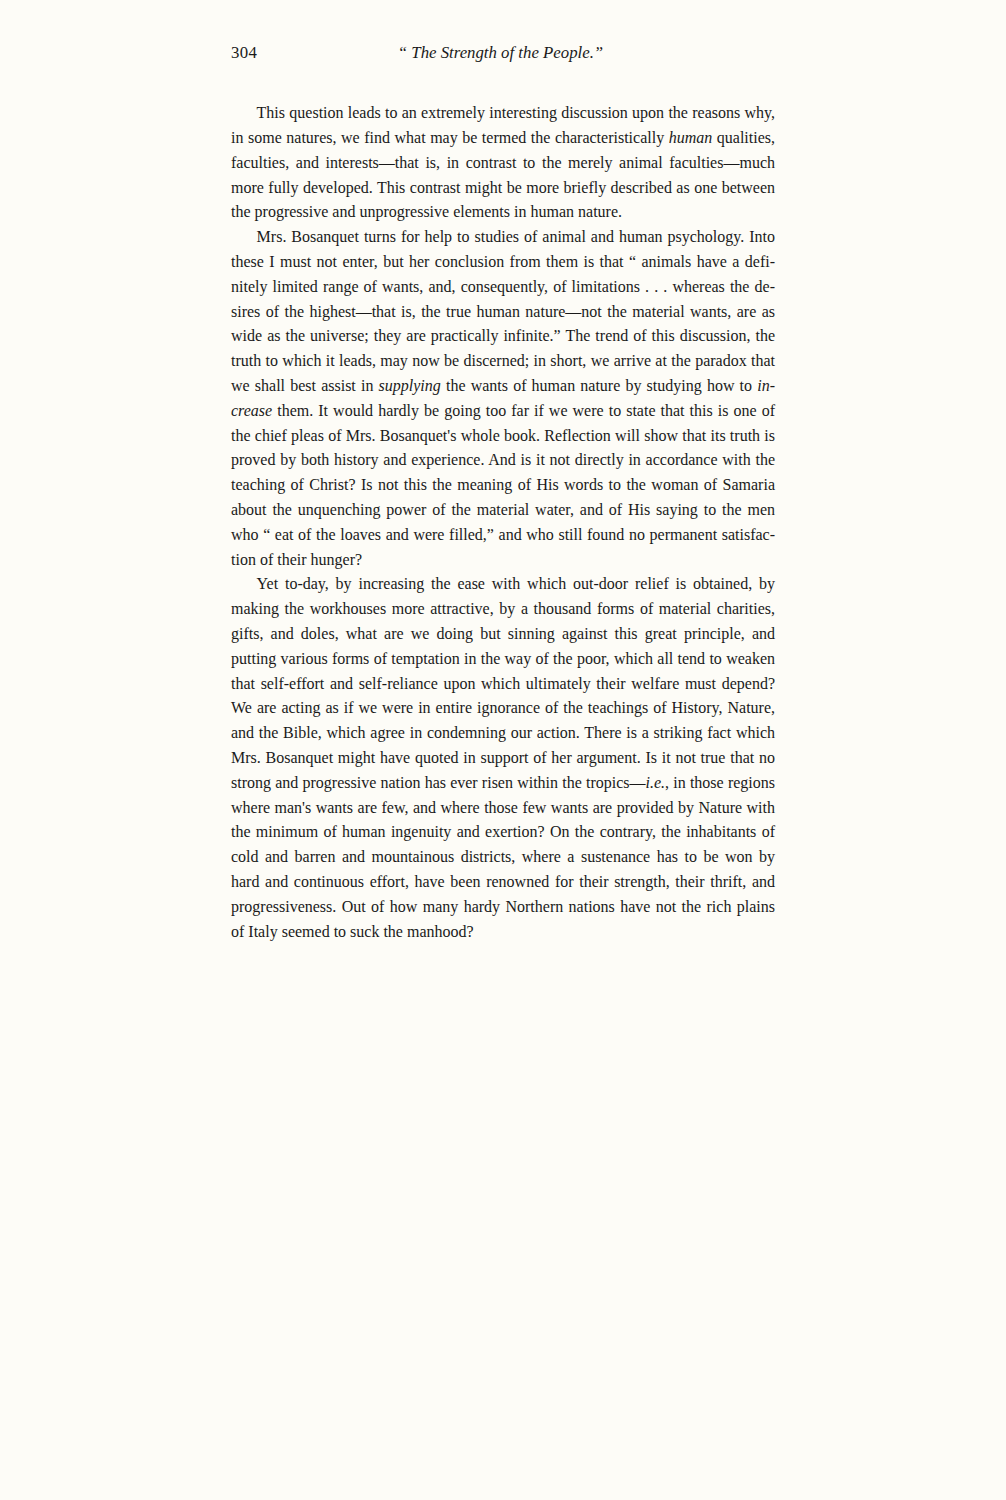304 “ The Strength of the People.”
This question leads to an extremely interesting discussion upon the reasons why, in some natures, we find what may be termed the characteristically human qualities, faculties, and interests—that is, in contrast to the merely animal faculties—much more fully developed. This contrast might be more briefly described as one between the progressive and unprogressive elements in human nature.
Mrs. Bosanquet turns for help to studies of animal and human psychology. Into these I must not enter, but her conclusion from them is that “ animals have a definitely limited range of wants, and, consequently, of limitations . . . whereas the desires of the highest—that is, the true human nature—not the material wants, are as wide as the universe; they are practically infinite.” The trend of this discussion, the truth to which it leads, may now be discerned; in short, we arrive at the paradox that we shall best assist in supplying the wants of human nature by studying how to increase them. It would hardly be going too far if we were to state that this is one of the chief pleas of Mrs. Bosanquet's whole book. Reflection will show that its truth is proved by both history and experience. And is it not directly in accordance with the teaching of Christ? Is not this the meaning of His words to the woman of Samaria about the unquenching power of the material water, and of His saying to the men who “ eat of the loaves and were filled,” and who still found no permanent satisfaction of their hunger?
Yet to-day, by increasing the ease with which out-door relief is obtained, by making the workhouses more attractive, by a thousand forms of material charities, gifts, and doles, what are we doing but sinning against this great principle, and putting various forms of temptation in the way of the poor, which all tend to weaken that self-effort and self-reliance upon which ultimately their welfare must depend? We are acting as if we were in entire ignorance of the teachings of History, Nature, and the Bible, which agree in condemning our action. There is a striking fact which Mrs. Bosanquet might have quoted in support of her argument. Is it not true that no strong and progressive nation has ever risen within the tropics—i.e., in those regions where man's wants are few, and where those few wants are provided by Nature with the minimum of human ingenuity and exertion? On the contrary, the inhabitants of cold and barren and mountainous districts, where a sustenance has to be won by hard and continuous effort, have been renowned for their strength, their thrift, and progressiveness. Out of how many hardy Northern nations have not the rich plains of Italy seemed to suck the manhood?